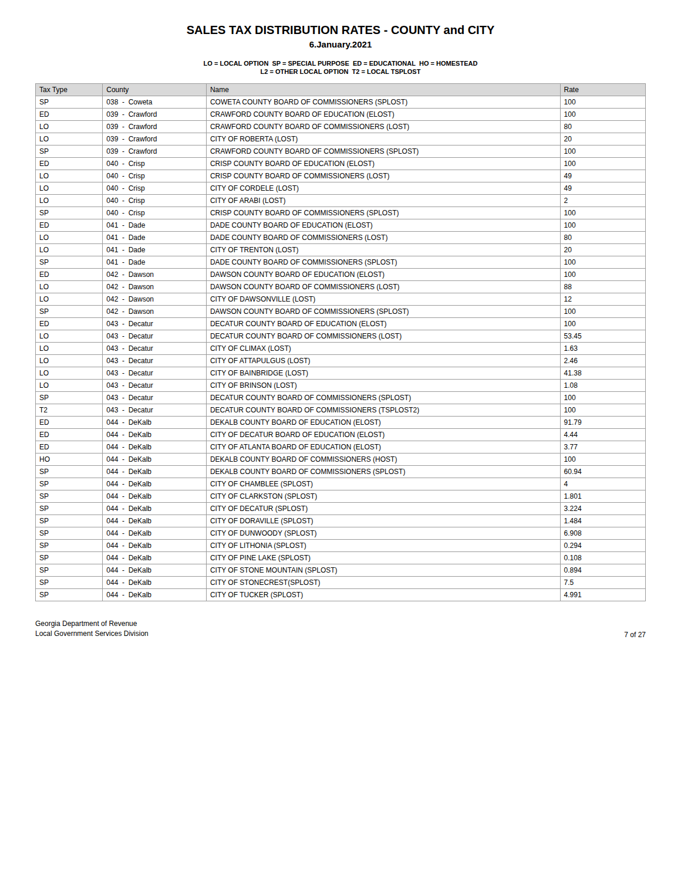SALES TAX DISTRIBUTION RATES - COUNTY and CITY
6.January.2021
LO = LOCAL OPTION SP = SPECIAL PURPOSE ED = EDUCATIONAL HO = HOMESTEAD
L2 = OTHER LOCAL OPTION T2 = LOCAL TSPLOST
| Tax Type | County | Name | Rate |
| --- | --- | --- | --- |
| SP | 038 - Coweta | COWETA COUNTY BOARD OF COMMISSIONERS (SPLOST) | 100 |
| ED | 039 - Crawford | CRAWFORD COUNTY BOARD OF EDUCATION (ELOST) | 100 |
| LO | 039 - Crawford | CRAWFORD COUNTY BOARD OF COMMISSIONERS (LOST) | 80 |
| LO | 039 - Crawford | CITY OF ROBERTA (LOST) | 20 |
| SP | 039 - Crawford | CRAWFORD COUNTY BOARD OF COMMISSIONERS (SPLOST) | 100 |
| ED | 040 - Crisp | CRISP COUNTY BOARD OF EDUCATION (ELOST) | 100 |
| LO | 040 - Crisp | CRISP COUNTY BOARD OF COMMISSIONERS (LOST) | 49 |
| LO | 040 - Crisp | CITY OF CORDELE (LOST) | 49 |
| LO | 040 - Crisp | CITY OF ARABI (LOST) | 2 |
| SP | 040 - Crisp | CRISP COUNTY BOARD OF COMMISSIONERS (SPLOST) | 100 |
| ED | 041 - Dade | DADE COUNTY BOARD OF EDUCATION (ELOST) | 100 |
| LO | 041 - Dade | DADE COUNTY BOARD OF COMMISSIONERS (LOST) | 80 |
| LO | 041 - Dade | CITY OF TRENTON (LOST) | 20 |
| SP | 041 - Dade | DADE COUNTY BOARD OF COMMISSIONERS (SPLOST) | 100 |
| ED | 042 - Dawson | DAWSON COUNTY BOARD OF EDUCATION (ELOST) | 100 |
| LO | 042 - Dawson | DAWSON COUNTY BOARD OF COMMISSIONERS (LOST) | 88 |
| LO | 042 - Dawson | CITY OF DAWSONVILLE (LOST) | 12 |
| SP | 042 - Dawson | DAWSON COUNTY BOARD OF COMMISSIONERS (SPLOST) | 100 |
| ED | 043 - Decatur | DECATUR COUNTY BOARD OF EDUCATION (ELOST) | 100 |
| LO | 043 - Decatur | DECATUR COUNTY BOARD OF COMMISSIONERS (LOST) | 53.45 |
| LO | 043 - Decatur | CITY OF CLIMAX (LOST) | 1.63 |
| LO | 043 - Decatur | CITY OF ATTAPULGUS (LOST) | 2.46 |
| LO | 043 - Decatur | CITY OF BAINBRIDGE (LOST) | 41.38 |
| LO | 043 - Decatur | CITY OF BRINSON (LOST) | 1.08 |
| SP | 043 - Decatur | DECATUR COUNTY BOARD OF COMMISSIONERS (SPLOST) | 100 |
| T2 | 043 - Decatur | DECATUR COUNTY BOARD OF COMMISSIONERS (TSPLOST2) | 100 |
| ED | 044 - DeKalb | DEKALB COUNTY BOARD OF EDUCATION (ELOST) | 91.79 |
| ED | 044 - DeKalb | CITY OF DECATUR BOARD OF EDUCATION (ELOST) | 4.44 |
| ED | 044 - DeKalb | CITY OF ATLANTA BOARD OF EDUCATION (ELOST) | 3.77 |
| HO | 044 - DeKalb | DEKALB COUNTY BOARD OF COMMISSIONERS (HOST) | 100 |
| SP | 044 - DeKalb | DEKALB COUNTY BOARD OF COMMISSIONERS (SPLOST) | 60.94 |
| SP | 044 - DeKalb | CITY OF CHAMBLEE (SPLOST) | 4 |
| SP | 044 - DeKalb | CITY OF CLARKSTON (SPLOST) | 1.801 |
| SP | 044 - DeKalb | CITY OF DECATUR (SPLOST) | 3.224 |
| SP | 044 - DeKalb | CITY OF DORAVILLE (SPLOST) | 1.484 |
| SP | 044 - DeKalb | CITY OF DUNWOODY (SPLOST) | 6.908 |
| SP | 044 - DeKalb | CITY OF LITHONIA (SPLOST) | 0.294 |
| SP | 044 - DeKalb | CITY OF PINE LAKE (SPLOST) | 0.108 |
| SP | 044 - DeKalb | CITY OF STONE MOUNTAIN (SPLOST) | 0.894 |
| SP | 044 - DeKalb | CITY OF STONECREST(SPLOST) | 7.5 |
| SP | 044 - DeKalb | CITY OF TUCKER (SPLOST) | 4.991 |
Georgia Department of Revenue
Local Government Services Division
7 of 27